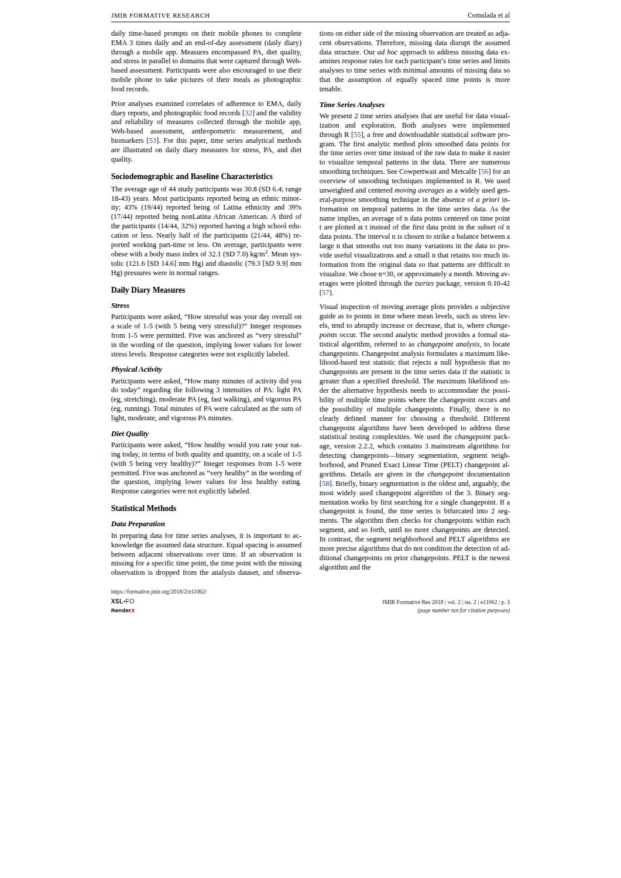JMIR FORMATIVE RESEARCH Comulada et al
daily time-based prompts on their mobile phones to complete EMA 3 times daily and an end-of-day assessment (daily diary) through a mobile app. Measures encompassed PA, diet quality, and stress in parallel to domains that were captured through Web-based assessment. Participants were also encouraged to use their mobile phone to take pictures of their meals as photographic food records.
Prior analyses examined correlates of adherence to EMA, daily diary reports, and photographic food records [32] and the validity and reliability of measures collected through the mobile app, Web-based assessment, anthropometric measurement, and biomarkers [53]. For this paper, time series analytical methods are illustrated on daily diary measures for stress, PA, and diet quality.
Sociodemographic and Baseline Characteristics
The average age of 44 study participants was 30.8 (SD 6.4; range 18-43) years. Most participants reported being an ethnic minority; 43% (19/44) reported being of Latina ethnicity and 39% (17/44) reported being nonLatina African American. A third of the participants (14/44, 32%) reported having a high school education or less. Nearly half of the participants (21/44, 48%) reported working part-time or less. On average, participants were obese with a body mass index of 32.1 (SD 7.0) kg/m2. Mean systolic (121.6 [SD 14.6] mm Hg) and diastolic (79.3 [SD 9.9] mm Hg) pressures were in normal ranges.
Daily Diary Measures
Stress
Participants were asked, “How stressful was your day overall on a scale of 1-5 (with 5 being very stressful)?” Integer responses from 1-5 were permitted. Five was anchored as “very stressful” in the wording of the question, implying lower values for lower stress levels. Response categories were not explicitly labeled.
Physical Activity
Participants were asked, “How many minutes of activity did you do today” regarding the following 3 intensities of PA: light PA (eg, stretching), moderate PA (eg, fast walking), and vigorous PA (eg, running). Total minutes of PA were calculated as the sum of light, moderate, and vigorous PA minutes.
Diet Quality
Participants were asked, “How healthy would you rate your eating today, in terms of both quality and quantity, on a scale of 1-5 (with 5 being very healthy)?” Integer responses from 1-5 were permitted. Five was anchored as “very healthy” in the wording of the question, implying lower values for less healthy eating. Response categories were not explicitly labeled.
Statistical Methods
Data Preparation
In preparing data for time series analyses, it is important to acknowledge the assumed data structure. Equal spacing is assumed between adjacent observations over time. If an observation is missing for a specific time point, the time point with the missing observation is dropped from the analysis dataset, and observations on either side of the missing observation are treated as adjacent observations. Therefore, missing data disrupt the assumed data structure. Our ad hoc approach to address missing data examines response rates for each participant’s time series and limits analyses to time series with minimal amounts of missing data so that the assumption of equally spaced time points is more tenable.
Time Series Analyses
We present 2 time series analyses that are useful for data visualization and exploration. Both analyses were implemented through R [55], a free and downloadable statistical software program. The first analytic method plots smoothed data points for the time series over time instead of the raw data to make it easier to visualize temporal patterns in the data. There are numerous smoothing techniques. See Cowpertwait and Metcalfe [56] for an overview of smoothing techniques implemented in R. We used unweighted and centered moving averages as a widely used general-purpose smoothing technique in the absence of a priori information on temporal patterns in the time series data. As the name implies, an average of n data points centered on time point t are plotted at t instead of the first data point in the subset of n data points. The interval n is chosen to strike a balance between a large n that smooths out too many variations in the data to provide useful visualizations and a small n that retains too much information from the original data so that patterns are difficult to visualize. We chose n=30, or approximately a month. Moving averages were plotted through the tseries package, version 0.10-42 [57].
Visual inspection of moving average plots provides a subjective guide as to points in time where mean levels, such as stress levels, tend to abruptly increase or decrease, that is, where changepoints occur. The second analytic method provides a formal statistical algorithm, referred to as changepoint analysis, to locate changepoints. Changepoint analysis formulates a maximum likelihood-based test statistic that rejects a null hypothesis that no changepoints are present in the time series data if the statistic is greater than a specified threshold. The maximum likelihood under the alternative hypothesis needs to accommodate the possibility of multiple time points where the changepoint occurs and the possibility of multiple changepoints. Finally, there is no clearly defined manner for choosing a threshold. Different changepoint algorithms have been developed to address these statistical testing complexities. We used the changepoint package, version 2.2.2, which contains 3 mainstream algorithms for detecting changepoints—binary segmentation, segment neighborhood, and Pruned Exact Linear Time (PELT) changepoint algorithms. Details are given in the changepoint documentation [58]. Briefly, binary segmentation is the oldest and, arguably, the most widely used changepoint algorithm of the 3. Binary segmentation works by first searching for a single changepoint. If a changepoint is found, the time series is bifurcated into 2 segments. The algorithm then checks for changepoints within each segment, and so forth, until no more changepoints are detected. In contrast, the segment neighborhood and PELT algorithms are more precise algorithms that do not condition the detection of additional changepoints on prior changepoints. PELT is the newest algorithm and the
https://formative.jmir.org/2018/2/e11062/
XSL•FO
Render X
JMIR Formative Res 2018 | vol. 2 | iss. 2 | e11062 | p. 3
(page number not for citation purposes)